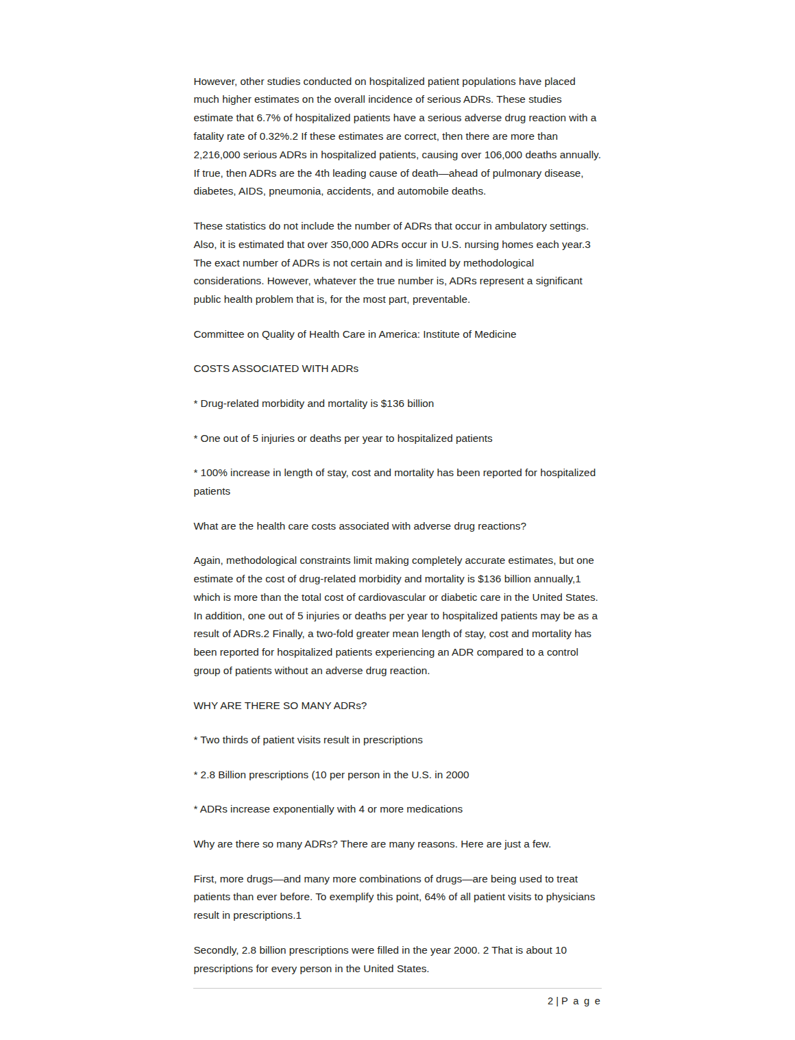However, other studies conducted on hospitalized patient populations have placed much higher estimates on the overall incidence of serious ADRs. These studies estimate that 6.7% of hospitalized patients have a serious adverse drug reaction with a fatality rate of 0.32%.2 If these estimates are correct, then there are more than 2,216,000 serious ADRs in hospitalized patients, causing over 106,000 deaths annually. If true, then ADRs are the 4th leading cause of death—ahead of pulmonary disease, diabetes, AIDS, pneumonia, accidents, and automobile deaths.
These statistics do not include the number of ADRs that occur in ambulatory settings. Also, it is estimated that over 350,000 ADRs occur in U.S. nursing homes each year.3 The exact number of ADRs is not certain and is limited by methodological considerations. However, whatever the true number is, ADRs represent a significant public health problem that is, for the most part, preventable.
Committee on Quality of Health Care in America: Institute of Medicine
COSTS ASSOCIATED WITH ADRs
* Drug-related morbidity and mortality is $136 billion
* One out of 5 injuries or deaths per year to hospitalized patients
* 100% increase in length of stay, cost and mortality has been reported for hospitalized patients
What are the health care costs associated with adverse drug reactions?
Again, methodological constraints limit making completely accurate estimates, but one estimate of the cost of drug-related morbidity and mortality is $136 billion annually,1 which is more than the total cost of cardiovascular or diabetic care in the United States. In addition, one out of 5 injuries or deaths per year to hospitalized patients may be as a result of ADRs.2 Finally, a two-fold greater mean length of stay, cost and mortality has been reported for hospitalized patients experiencing an ADR compared to a control group of patients without an adverse drug reaction.
WHY ARE THERE SO MANY ADRs?
* Two thirds of patient visits result in prescriptions
* 2.8 Billion prescriptions (10 per person in the U.S. in 2000
* ADRs increase exponentially with 4 or more medications
Why are there so many ADRs? There are many reasons. Here are just a few.
First, more drugs—and many more combinations of drugs—are being used to treat patients than ever before. To exemplify this point, 64% of all patient visits to physicians result in prescriptions.1
Secondly, 2.8 billion prescriptions were filled in the year 2000. 2 That is about 10 prescriptions for every person in the United States.
2 | P a g e